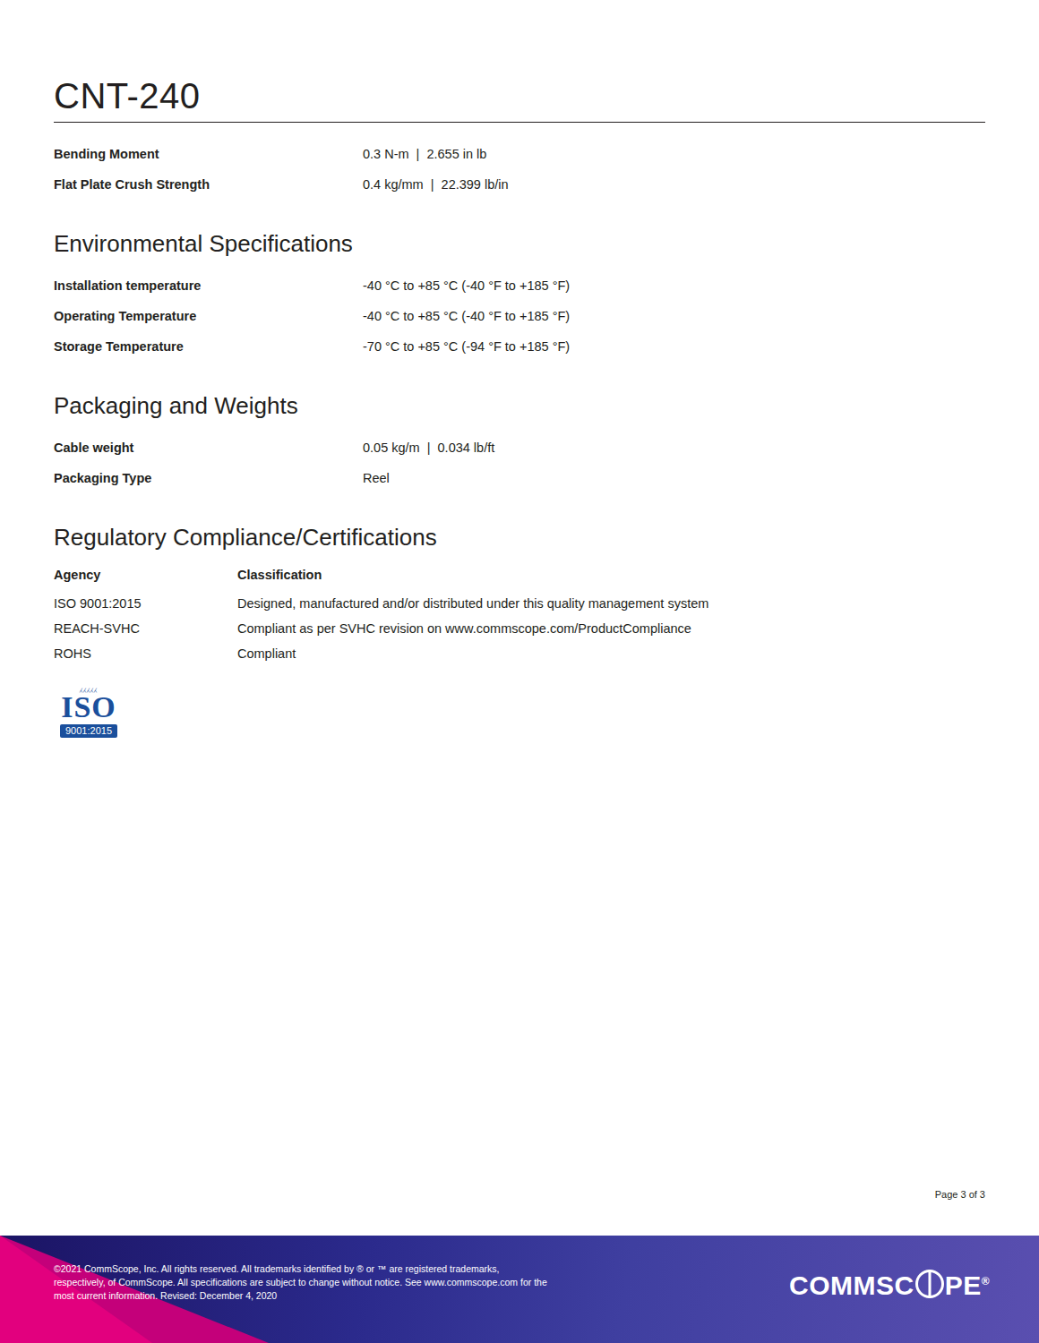CNT-240
| Bending Moment | 0.3 N-m / 2.655 in lb |
| Flat Plate Crush Strength | 0.4 kg/mm / 22.399 lb/in |
Environmental Specifications
| Installation temperature | -40 °C to +85 °C (-40 °F to +185 °F) |
| Operating Temperature | -40 °C to +85 °C (-40 °F to +185 °F) |
| Storage Temperature | -70 °C to +85 °C (-94 °F to +185 °F) |
Packaging and Weights
| Cable weight | 0.05 kg/m / 0.034 lb/ft |
| Packaging Type | Reel |
Regulatory Compliance/Certifications
| Agency | Classification |
| --- | --- |
| ISO 9001:2015 | Designed, manufactured and/or distributed under this quality management system |
| REACH-SVHC | Compliant as per SVHC revision on www.commscope.com/ProductCompliance |
| ROHS | Compliant |
⁁⁁⁁⁁⁁
ISO
9001:2015
Page 3 of 3
©2021 CommScope, Inc. All rights reserved. All trademarks identified by ® or ™ are registered trademarks,
respectively, of CommScope. All specifications are subject to change without notice. See www.commscope.com for the
most current information. Revised: December 4, 2020
COMMSC PE®